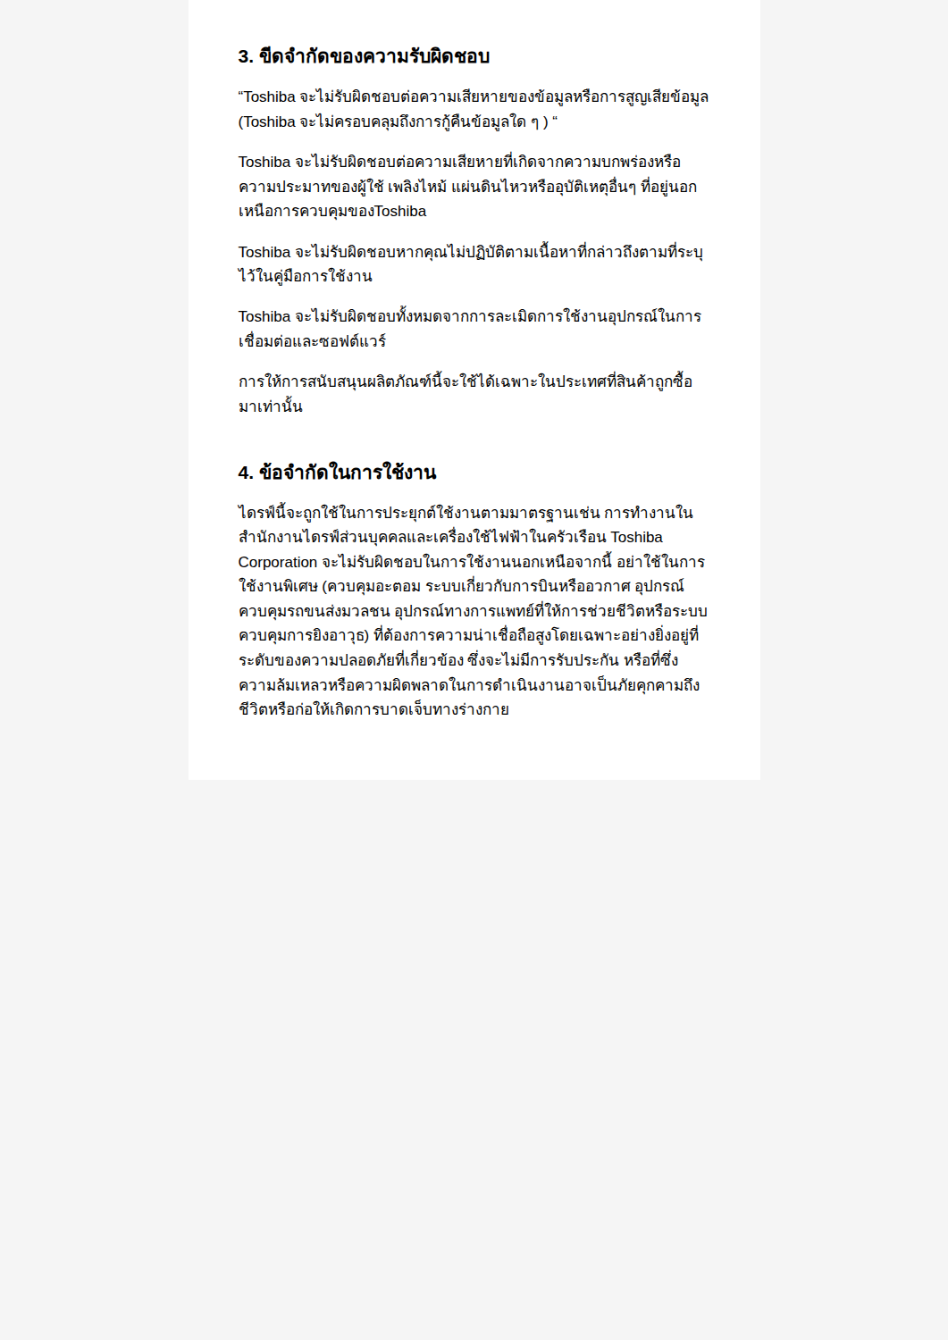3. ขีดจำกัดของความรับผิดชอบ
“Toshiba จะไม่รับผิดชอบต่อความเสียหายของข้อมูลหรือการสูญเสียข้อมูล (Toshiba จะไม่ครอบคลุมถึงการกู้คืนข้อมูลใด ๆ ) “
Toshiba จะไม่รับผิดชอบต่อความเสียหายที่เกิดจากความบกพร่องหรือความประมาทของผู้ใช้ เพลิงไหม้ แผ่นดินไหวหรืออุบัติเหตุอื่นๆ ที่อยู่นอกเหนือการควบคุมของToshiba
Toshiba จะไม่รับผิดชอบหากคุณไม่ปฏิบัติตามเนื้อหาที่กล่าวถึงตามที่ระบุไว้ในคู่มือการใช้งาน
Toshiba จะไม่รับผิดชอบทั้งหมดจากการละเมิดการใช้งานอุปกรณ์ในการเชื่อมต่อและซอฟต์แวร์
การให้การสนับสนุนผลิตภัณฑ์นี้จะใช้ได้เฉพาะในประเทศที่สินค้าถูกซื้อมาเท่านั้น
4. ข้อจำกัดในการใช้งาน
ไดรฟ์นี้จะถูกใช้ในการประยุกต์ใช้งานตามมาตรฐานเช่น การทำงานในสำนักงานไดรฟ์ส่วนบุคคลและเครื่องใช้ไฟฟ้าในครัวเรือน Toshiba Corporation จะไม่รับผิดชอบในการใช้งานนอกเหนือจากนี้ อย่าใช้ในการใช้งานพิเศษ (ควบคุมอะตอม ระบบเกี่ยวกับการบินหรืออวกาศ อุปกรณ์ควบคุมรถขนส่งมวลชน อุปกรณ์ทางการแพทย์ที่ให้การช่วยชีวิตหรือระบบควบคุมการยิงอาวุธ) ที่ต้องการความน่าเชื่อถือสูงโดยเฉพาะอย่างยิ่งอยู่ที่ระดับของความปลอดภัยที่เกี่ยวข้อง ซึ่งจะไม่มีการรับประกัน หรือที่ซึ่งความล้มเหลวหรือความผิดพลาดในการดำเนินงานอาจเป็นภัยคุกคามถึงชีวิตหรือก่อให้เกิดการบาดเจ็บทางร่างกาย